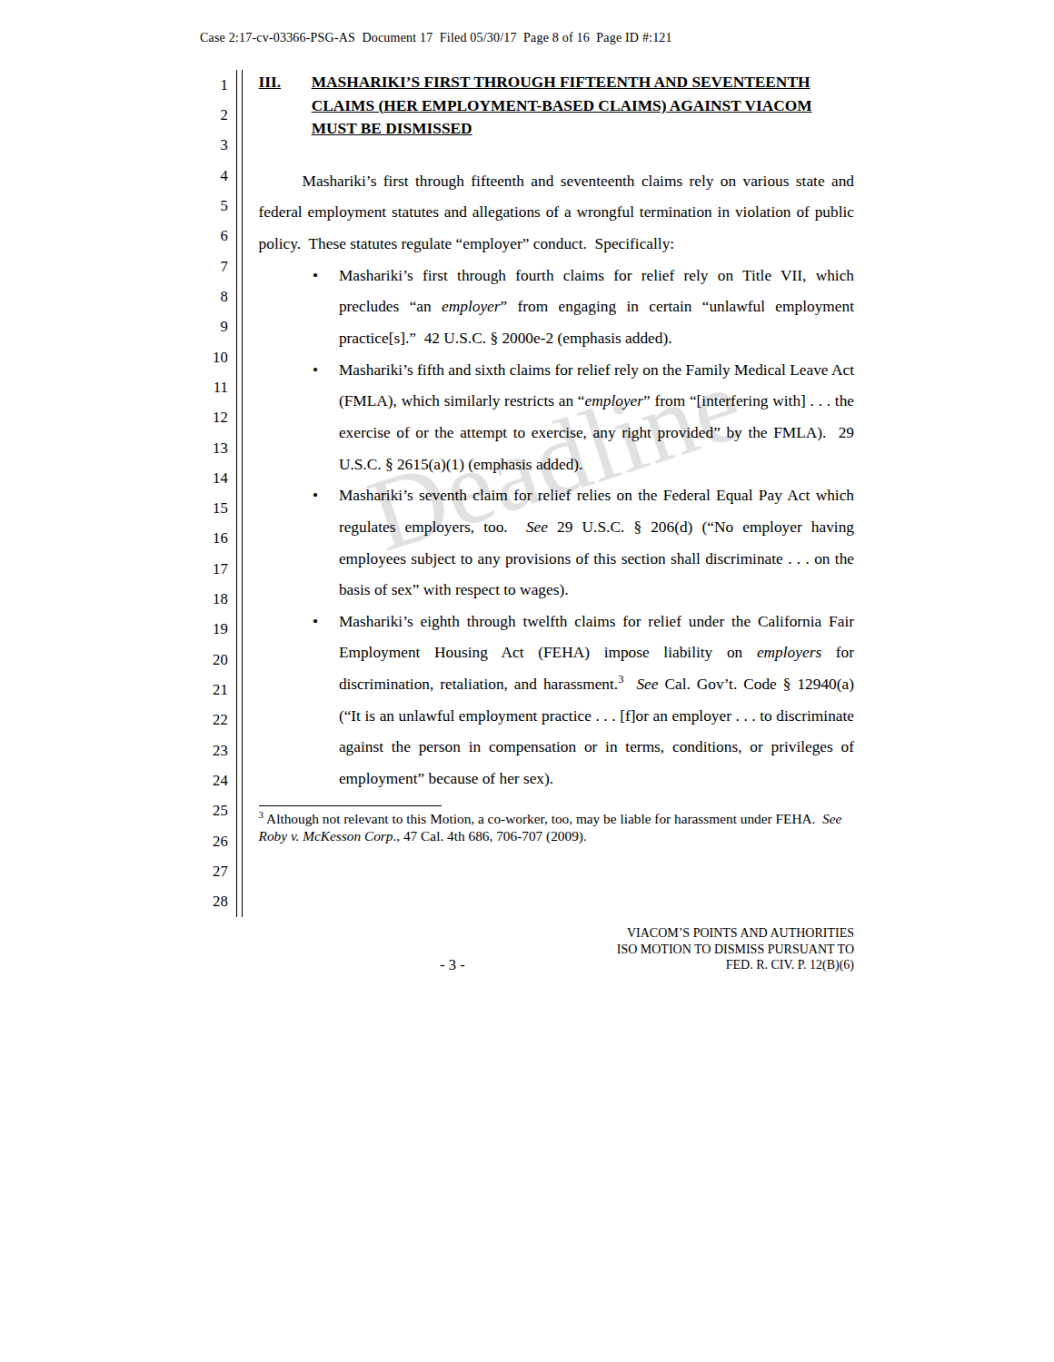Case 2:17-cv-03366-PSG-AS Document 17 Filed 05/30/17 Page 8 of 16 Page ID #:121
1
2
3
4
5
6
7
8
9
10
11
12
13
14
15
16
17
18
19
20
21
22
23
24
25
26
27
28
Deadline
III. MASHARIKI’S FIRST THROUGH FIFTEENTH AND SEVENTEENTH CLAIMS (HER EMPLOYMENT-BASED CLAIMS) AGAINST VIACOM MUST BE DISMISSED
Mashariki’s first through fifteenth and seventeenth claims rely on various state and federal employment statutes and allegations of a wrongful termination in violation of public policy. These statutes regulate “employer” conduct. Specifically:
Mashariki’s first through fourth claims for relief rely on Title VII, which precludes “an employer” from engaging in certain “unlawful employment practice[s].” 42 U.S.C. § 2000e-2 (emphasis added).
Mashariki’s fifth and sixth claims for relief rely on the Family Medical Leave Act (FMLA), which similarly restricts an “employer” from “[interfering with] . . . the exercise of or the attempt to exercise, any right provided” by the FMLA). 29 U.S.C. § 2615(a)(1) (emphasis added).
Mashariki’s seventh claim for relief relies on the Federal Equal Pay Act which regulates employers, too. See 29 U.S.C. § 206(d) (“No employer having employees subject to any provisions of this section shall discriminate . . . on the basis of sex” with respect to wages).
Mashariki’s eighth through twelfth claims for relief under the California Fair Employment Housing Act (FEHA) impose liability on employers for discrimination, retaliation, and harassment.3 See Cal. Gov’t. Code § 12940(a) (“It is an unlawful employment practice . . . [f]or an employer . . . to discriminate against the person in compensation or in terms, conditions, or privileges of employment” because of her sex).
3 Although not relevant to this Motion, a co-worker, too, may be liable for harassment under FEHA. See Roby v. McKesson Corp., 47 Cal. 4th 686, 706-707 (2009).
- 3 -
Viacom’s Points and Authorities
ISO Motion to Dismiss Pursuant to
Fed. R. Civ. P. 12(b)(6)